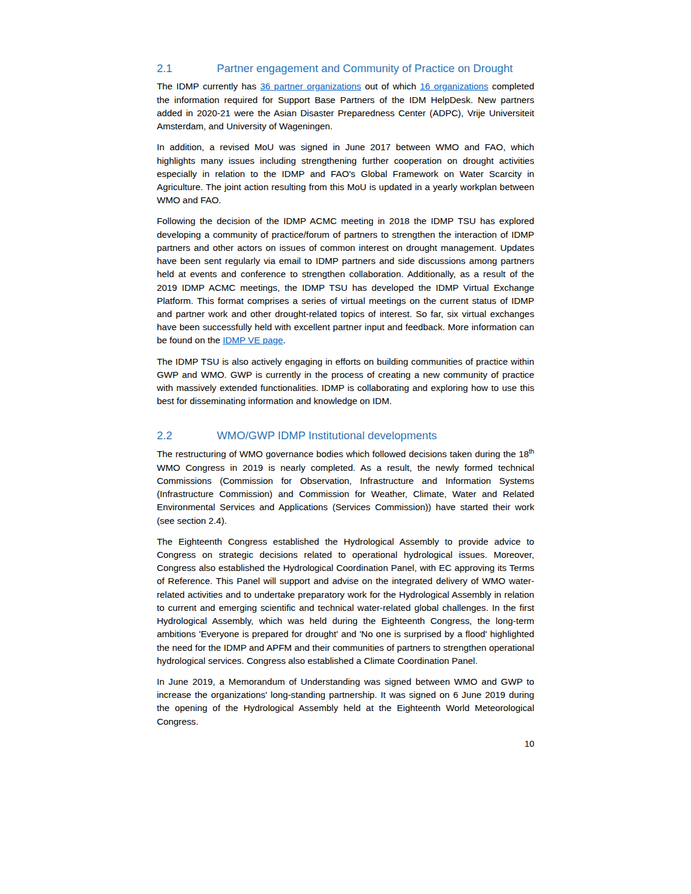2.1 Partner engagement and Community of Practice on Drought
The IDMP currently has 36 partner organizations out of which 16 organizations completed the information required for Support Base Partners of the IDM HelpDesk. New partners added in 2020-21 were the Asian Disaster Preparedness Center (ADPC), Vrije Universiteit Amsterdam, and University of Wageningen.
In addition, a revised MoU was signed in June 2017 between WMO and FAO, which highlights many issues including strengthening further cooperation on drought activities especially in relation to the IDMP and FAO's Global Framework on Water Scarcity in Agriculture. The joint action resulting from this MoU is updated in a yearly workplan between WMO and FAO.
Following the decision of the IDMP ACMC meeting in 2018 the IDMP TSU has explored developing a community of practice/forum of partners to strengthen the interaction of IDMP partners and other actors on issues of common interest on drought management. Updates have been sent regularly via email to IDMP partners and side discussions among partners held at events and conference to strengthen collaboration. Additionally, as a result of the 2019 IDMP ACMC meetings, the IDMP TSU has developed the IDMP Virtual Exchange Platform. This format comprises a series of virtual meetings on the current status of IDMP and partner work and other drought-related topics of interest. So far, six virtual exchanges have been successfully held with excellent partner input and feedback. More information can be found on the IDMP VE page.
The IDMP TSU is also actively engaging in efforts on building communities of practice within GWP and WMO. GWP is currently in the process of creating a new community of practice with massively extended functionalities. IDMP is collaborating and exploring how to use this best for disseminating information and knowledge on IDM.
2.2 WMO/GWP IDMP Institutional developments
The restructuring of WMO governance bodies which followed decisions taken during the 18th WMO Congress in 2019 is nearly completed. As a result, the newly formed technical Commissions (Commission for Observation, Infrastructure and Information Systems (Infrastructure Commission) and Commission for Weather, Climate, Water and Related Environmental Services and Applications (Services Commission)) have started their work (see section 2.4).
The Eighteenth Congress established the Hydrological Assembly to provide advice to Congress on strategic decisions related to operational hydrological issues. Moreover, Congress also established the Hydrological Coordination Panel, with EC approving its Terms of Reference. This Panel will support and advise on the integrated delivery of WMO water-related activities and to undertake preparatory work for the Hydrological Assembly in relation to current and emerging scientific and technical water-related global challenges. In the first Hydrological Assembly, which was held during the Eighteenth Congress, the long-term ambitions 'Everyone is prepared for drought' and 'No one is surprised by a flood' highlighted the need for the IDMP and APFM and their communities of partners to strengthen operational hydrological services. Congress also established a Climate Coordination Panel.
In June 2019, a Memorandum of Understanding was signed between WMO and GWP to increase the organizations' long-standing partnership. It was signed on 6 June 2019 during the opening of the Hydrological Assembly held at the Eighteenth World Meteorological Congress.
10